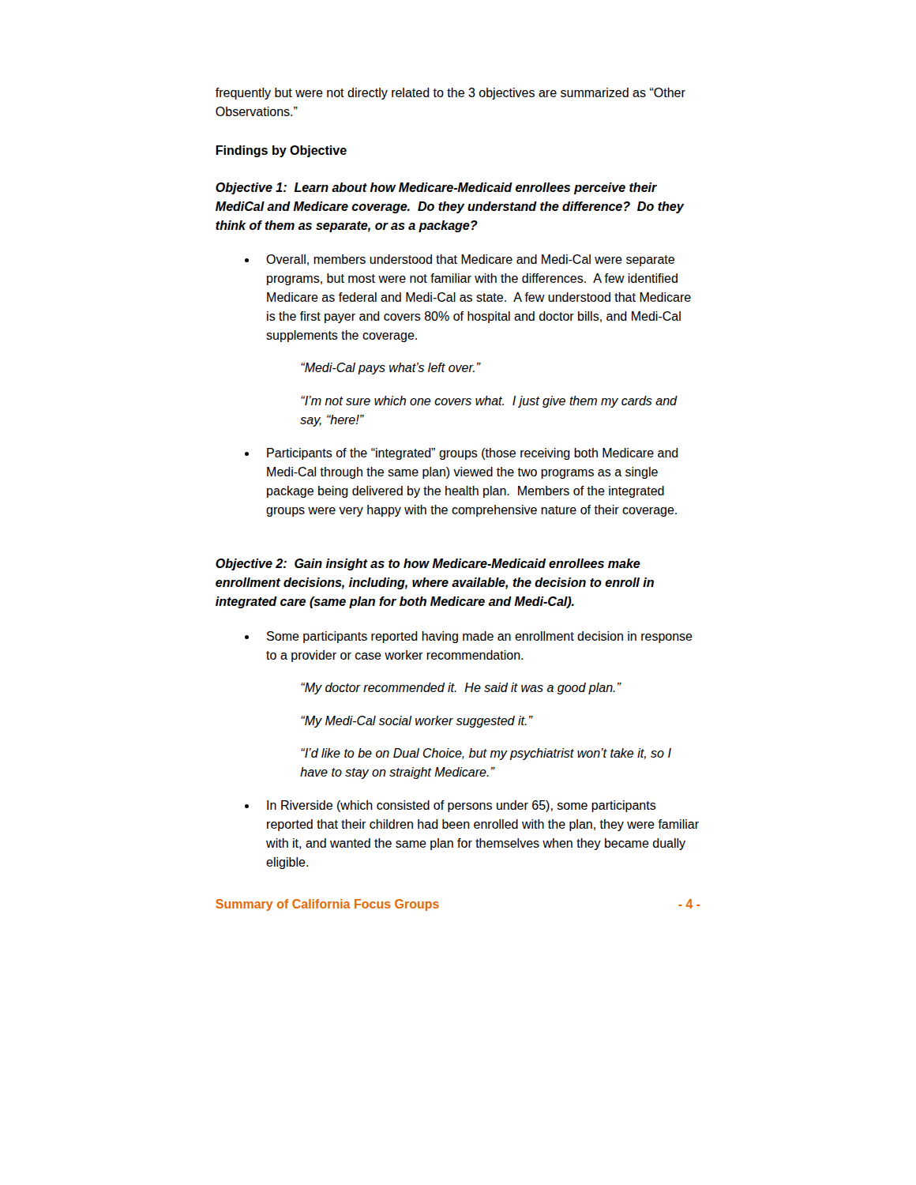frequently but were not directly related to the 3 objectives are summarized as “Other Observations.”
Findings by Objective
Objective 1: Learn about how Medicare-Medicaid enrollees perceive their MediCal and Medicare coverage. Do they understand the difference? Do they think of them as separate, or as a package?
Overall, members understood that Medicare and Medi-Cal were separate programs, but most were not familiar with the differences. A few identified Medicare as federal and Medi-Cal as state. A few understood that Medicare is the first payer and covers 80% of hospital and doctor bills, and Medi-Cal supplements the coverage.
“Medi-Cal pays what’s left over.”
“I’m not sure which one covers what. I just give them my cards and say, “here!”
Participants of the “integrated” groups (those receiving both Medicare and Medi-Cal through the same plan) viewed the two programs as a single package being delivered by the health plan. Members of the integrated groups were very happy with the comprehensive nature of their coverage.
Objective 2: Gain insight as to how Medicare-Medicaid enrollees make enrollment decisions, including, where available, the decision to enroll in integrated care (same plan for both Medicare and Medi-Cal).
Some participants reported having made an enrollment decision in response to a provider or case worker recommendation.
“My doctor recommended it. He said it was a good plan.”
“My Medi-Cal social worker suggested it.”
“I’d like to be on Dual Choice, but my psychiatrist won’t take it, so I have to stay on straight Medicare.”
In Riverside (which consisted of persons under 65), some participants reported that their children had been enrolled with the plan, they were familiar with it, and wanted the same plan for themselves when they became dually eligible.
Summary of California Focus Groups - 4 -